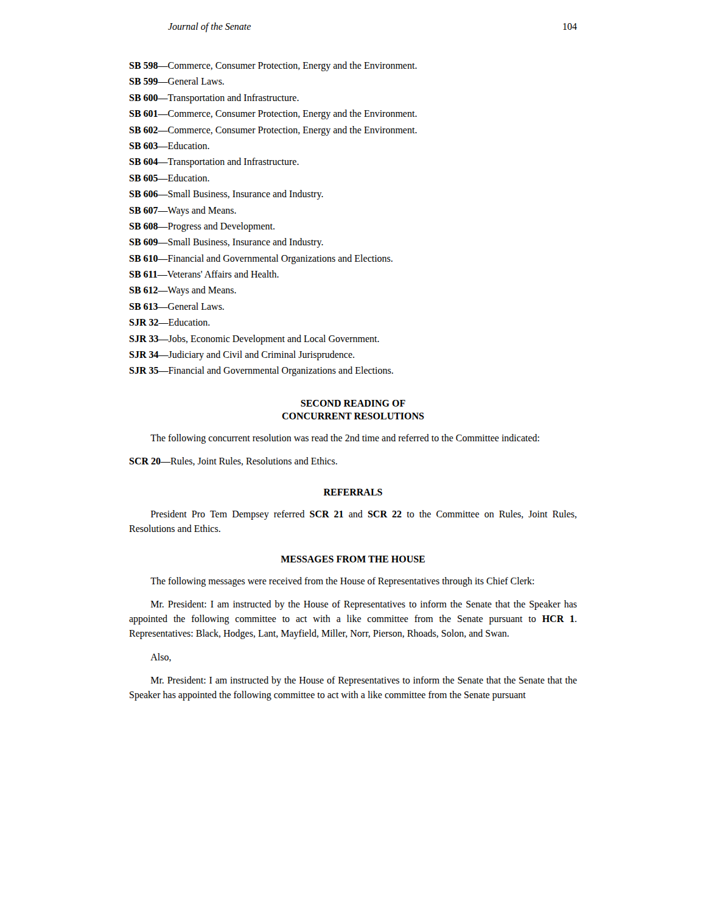Journal of the Senate 104
SB 598—Commerce, Consumer Protection, Energy and the Environment.
SB 599—General Laws.
SB 600—Transportation and Infrastructure.
SB 601—Commerce, Consumer Protection, Energy and the Environment.
SB 602—Commerce, Consumer Protection, Energy and the Environment.
SB 603—Education.
SB 604—Transportation and Infrastructure.
SB 605—Education.
SB 606—Small Business, Insurance and Industry.
SB 607—Ways and Means.
SB 608—Progress and Development.
SB 609—Small Business, Insurance and Industry.
SB 610—Financial and Governmental Organizations and Elections.
SB 611—Veterans' Affairs and Health.
SB 612—Ways and Means.
SB 613—General Laws.
SJR 32—Education.
SJR 33—Jobs, Economic Development and Local Government.
SJR 34—Judiciary and Civil and Criminal Jurisprudence.
SJR 35—Financial and Governmental Organizations and Elections.
Second Reading of
Concurrent Resolutions
The following concurrent resolution was read the 2nd time and referred to the Committee indicated:
SCR 20—Rules, Joint Rules, Resolutions and Ethics.
Referrals
President Pro Tem Dempsey referred SCR 21 and SCR 22 to the Committee on Rules, Joint Rules, Resolutions and Ethics.
Messages from the House
The following messages were received from the House of Representatives through its Chief Clerk:
Mr. President: I am instructed by the House of Representatives to inform the Senate that the Speaker has appointed the following committee to act with a like committee from the Senate pursuant to HCR 1. Representatives: Black, Hodges, Lant, Mayfield, Miller, Norr, Pierson, Rhoads, Solon, and Swan.
Also,
Mr. President: I am instructed by the House of Representatives to inform the Senate that the Senate that the Speaker has appointed the following committee to act with a like committee from the Senate pursuant